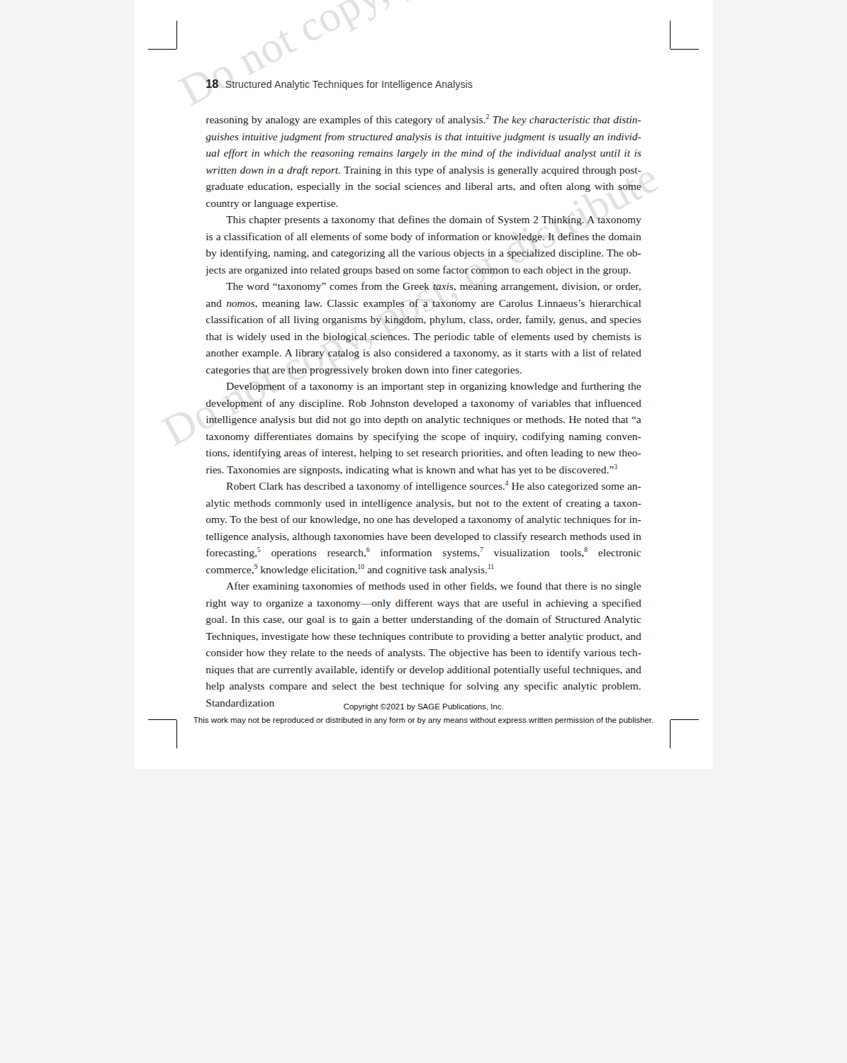Do not copy, post, or distribute Do not copy, post, or distribute
18 Structured Analytic Techniques for Intelligence Analysis
reasoning by analogy are examples of this category of analysis.2 The key characteristic that distinguishes intuitive judgment from structured analysis is that intuitive judgment is usually an individual effort in which the reasoning remains largely in the mind of the individual analyst until it is written down in a draft report. Training in this type of analysis is generally acquired through postgraduate education, especially in the social sciences and liberal arts, and often along with some country or language expertise.
This chapter presents a taxonomy that defines the domain of System 2 Thinking. A taxonomy is a classification of all elements of some body of information or knowledge. It defines the domain by identifying, naming, and categorizing all the various objects in a specialized discipline. The objects are organized into related groups based on some factor common to each object in the group.
The word “taxonomy” comes from the Greek taxis, meaning arrangement, division, or order, and nomos, meaning law. Classic examples of a taxonomy are Carolus Linnaeus’s hierarchical classification of all living organisms by kingdom, phylum, class, order, family, genus, and species that is widely used in the biological sciences. The periodic table of elements used by chemists is another example. A library catalog is also considered a taxonomy, as it starts with a list of related categories that are then progressively broken down into finer categories.
Development of a taxonomy is an important step in organizing knowledge and furthering the development of any discipline. Rob Johnston developed a taxonomy of variables that influenced intelligence analysis but did not go into depth on analytic techniques or methods. He noted that “a taxonomy differentiates domains by specifying the scope of inquiry, codifying naming conventions, identifying areas of interest, helping to set research priorities, and often leading to new theories. Taxonomies are signposts, indicating what is known and what has yet to be discovered.”3
Robert Clark has described a taxonomy of intelligence sources.4 He also categorized some analytic methods commonly used in intelligence analysis, but not to the extent of creating a taxonomy. To the best of our knowledge, no one has developed a taxonomy of analytic techniques for intelligence analysis, although taxonomies have been developed to classify research methods used in forecasting,5 operations research,6 information systems,7 visualization tools,8 electronic commerce,9 knowledge elicitation,10 and cognitive task analysis.11
After examining taxonomies of methods used in other fields, we found that there is no single right way to organize a taxonomy—only different ways that are useful in achieving a specified goal. In this case, our goal is to gain a better understanding of the domain of Structured Analytic Techniques, investigate how these techniques contribute to providing a better analytic product, and consider how they relate to the needs of analysts. The objective has been to identify various techniques that are currently available, identify or develop additional potentially useful techniques, and help analysts compare and select the best technique for solving any specific analytic problem. Standardization
Copyright ©2021 by SAGE Publications, Inc.
This work may not be reproduced or distributed in any form or by any means without express written permission of the publisher.